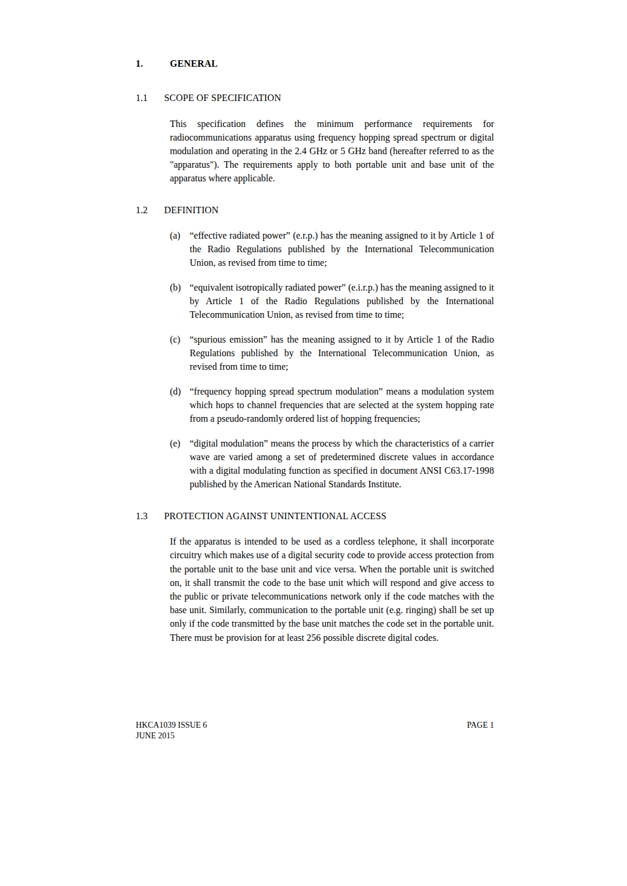1. GENERAL
1.1 SCOPE OF SPECIFICATION
This specification defines the minimum performance requirements for radiocommunications apparatus using frequency hopping spread spectrum or digital modulation and operating in the 2.4 GHz or 5 GHz band (hereafter referred to as the "apparatus"). The requirements apply to both portable unit and base unit of the apparatus where applicable.
1.2 DEFINITION
(a)“effective radiated power” (e.r.p.) has the meaning assigned to it by Article 1 of the Radio Regulations published by the International Telecommunication Union, as revised from time to time;
(b)“equivalent isotropically radiated power” (e.i.r.p.) has the meaning assigned to it by Article 1 of the Radio Regulations published by the International Telecommunication Union, as revised from time to time;
(c)“spurious emission” has the meaning assigned to it by Article 1 of the Radio Regulations published by the International Telecommunication Union, as revised from time to time;
(d)“frequency hopping spread spectrum modulation” means a modulation system which hops to channel frequencies that are selected at the system hopping rate from a pseudo-randomly ordered list of hopping frequencies;
(e)“digital modulation” means the process by which the characteristics of a carrier wave are varied among a set of predetermined discrete values in accordance with a digital modulating function as specified in document ANSI C63.17-1998 published by the American National Standards Institute.
1.3 PROTECTION AGAINST UNINTENTIONAL ACCESS
If the apparatus is intended to be used as a cordless telephone, it shall incorporate circuitry which makes use of a digital security code to provide access protection from the portable unit to the base unit and vice versa. When the portable unit is switched on, it shall transmit the code to the base unit which will respond and give access to the public or private telecommunications network only if the code matches with the base unit. Similarly, communication to the portable unit (e.g. ringing) shall be set up only if the code transmitted by the base unit matches the code set in the portable unit. There must be provision for at least 256 possible discrete digital codes.
HKCA1039 ISSUE 6
JUNE 2015
PAGE 1